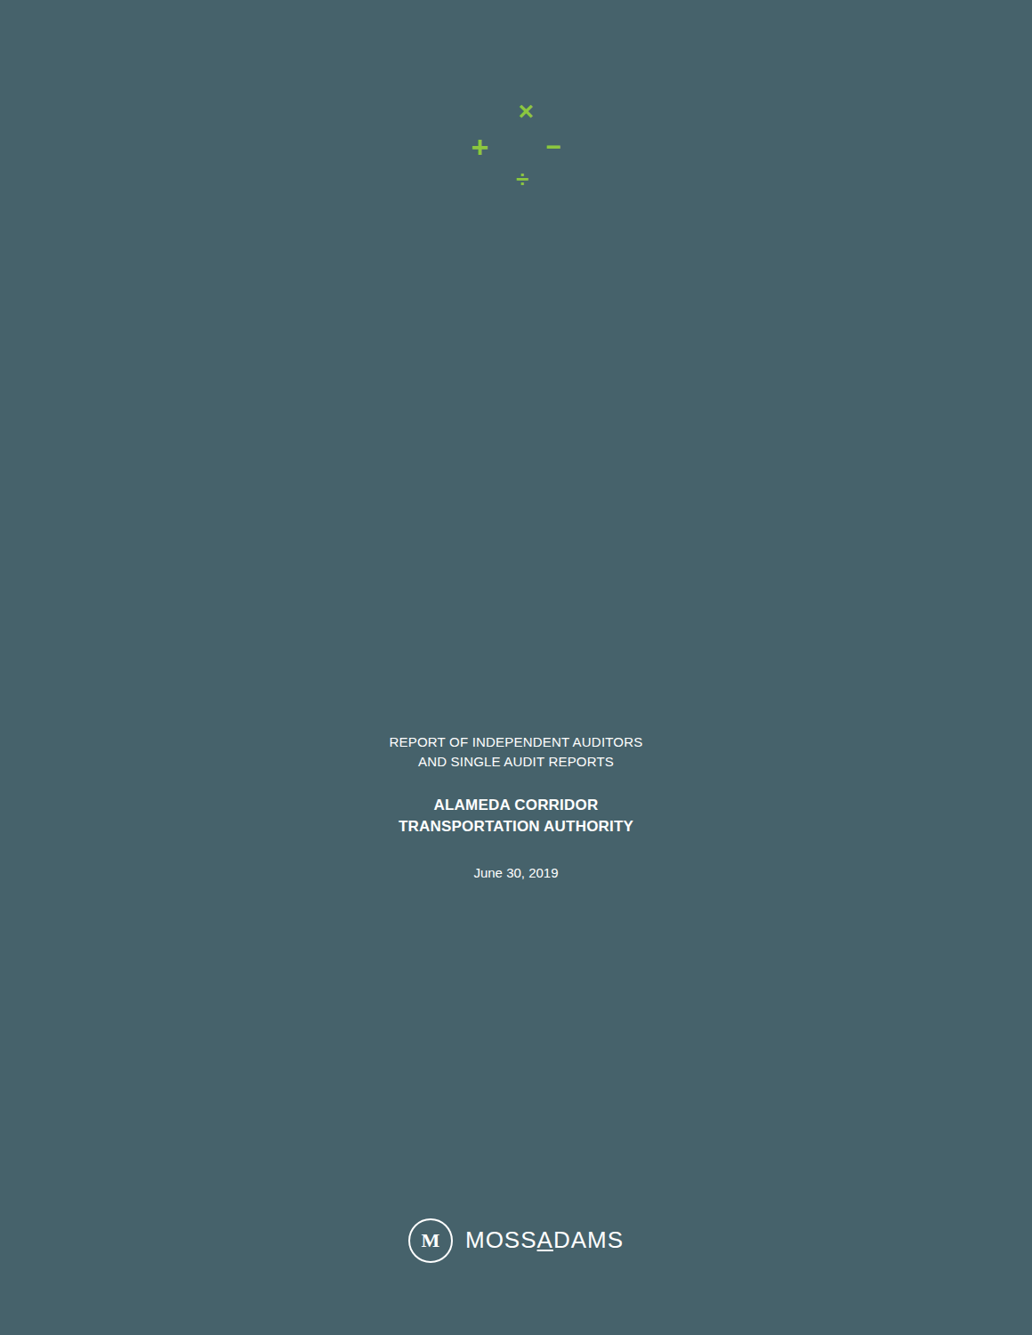× + − ÷
REPORT OF INDEPENDENT AUDITORS
AND SINGLE AUDIT REPORTS
ALAMEDA CORRIDOR
TRANSPORTATION AUTHORITY
June 30, 2019
M
MOSSADAMS